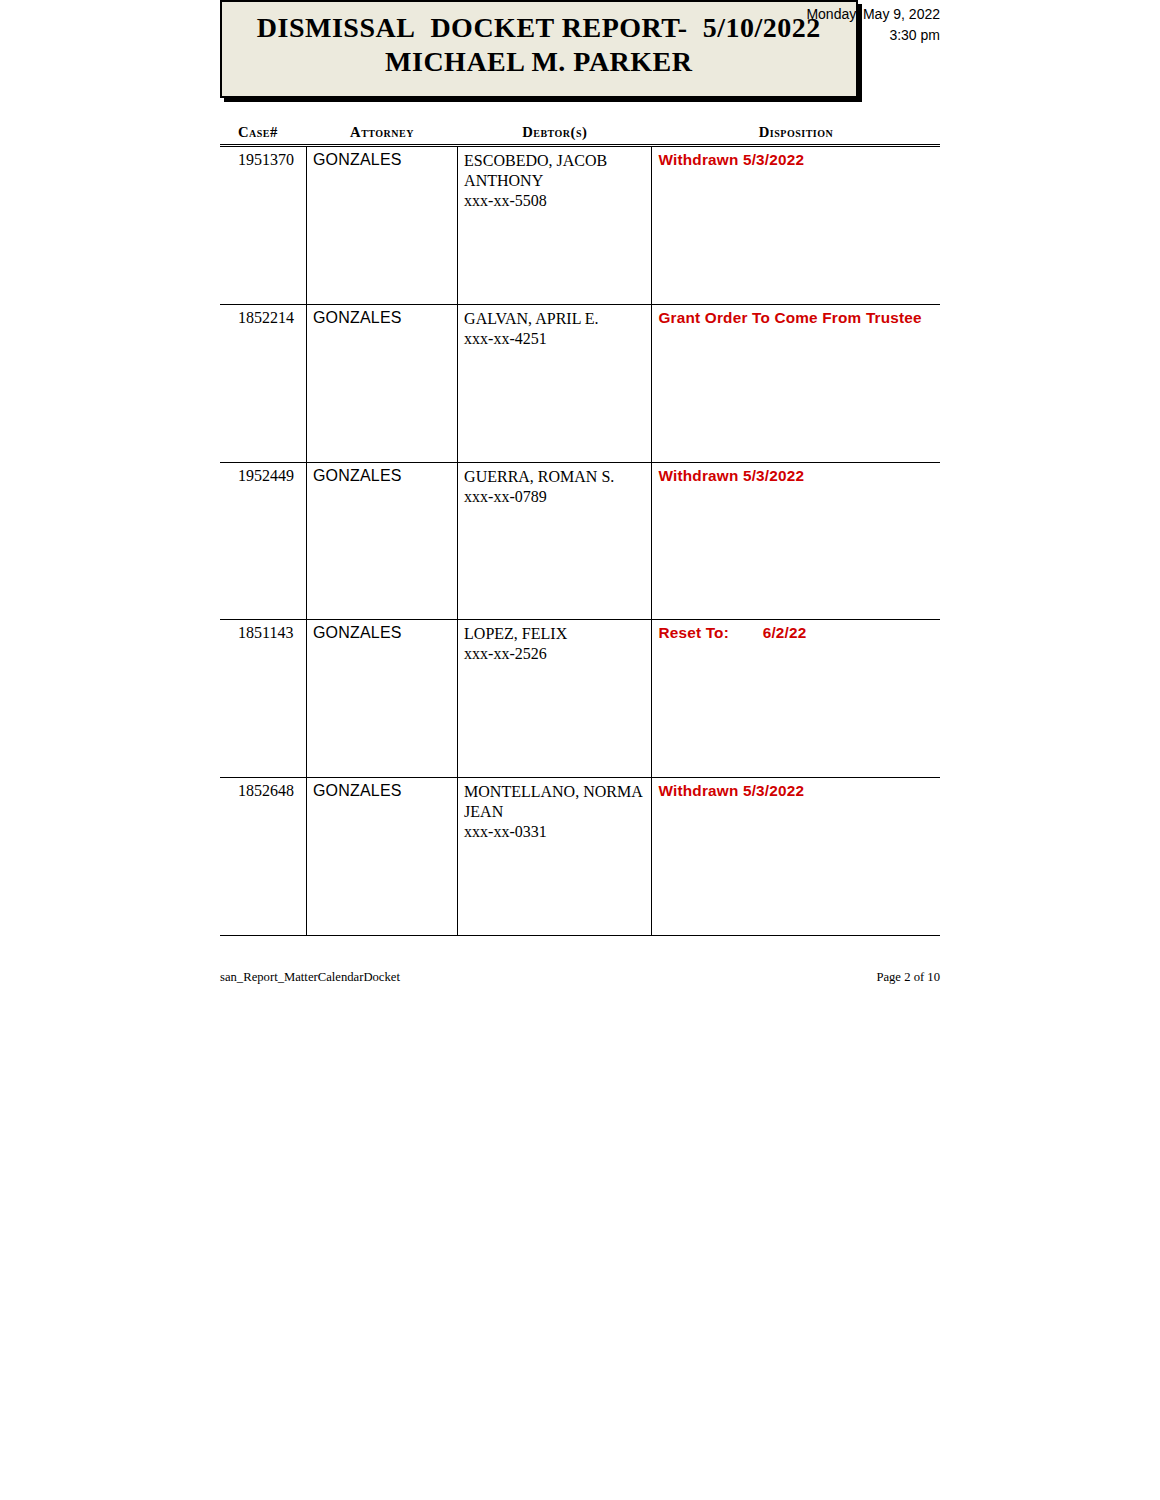Monday, May 9, 2022
3:30 pm
DISMISSAL DOCKET REPORT- 5/10/2022
MICHAEL M. PARKER
| Case# | Attorney | Debtor(s) | Disposition |
| --- | --- | --- | --- |
| 1951370 | GONZALES | ESCOBEDO, JACOB ANTHONY xxx-xx-5508 | Withdrawn 5/3/2022 |
| 1852214 | GONZALES | GALVAN, APRIL E. xxx-xx-4251 | Grant Order To Come From Trustee |
| 1952449 | GONZALES | GUERRA, ROMAN S. xxx-xx-0789 | Withdrawn 5/3/2022 |
| 1851143 | GONZALES | LOPEZ, FELIX xxx-xx-2526 | Reset To: 6/2/22 |
| 1852648 | GONZALES | MONTELLANO, NORMA JEAN xxx-xx-0331 | Withdrawn 5/3/2022 |
san_Report_MatterCalendarDocket
Page 2 of 10